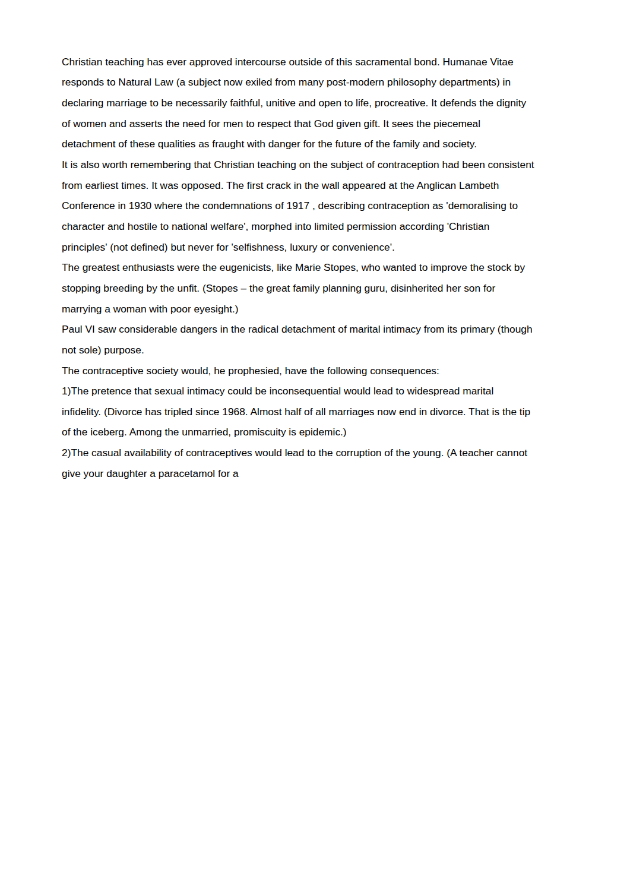Christian teaching has ever approved intercourse outside of this sacramental bond. Humanae Vitae responds to Natural Law (a subject now exiled from many post-modern philosophy departments) in declaring marriage to be necessarily faithful, unitive and open to life, procreative. It defends the dignity of women and asserts the need for men to respect that God given gift. It sees the piecemeal detachment of these qualities as fraught with danger for the future of the family and society.
It is also worth remembering that Christian teaching on the subject of contraception had been consistent from earliest times. It was opposed. The first crack in the wall appeared at the Anglican Lambeth Conference in 1930 where the condemnations of 1917 , describing contraception as 'demoralising to character and hostile to national welfare', morphed into limited permission according 'Christian principles' (not defined) but never for 'selfishness, luxury or convenience'.
The greatest enthusiasts were the eugenicists, like Marie Stopes, who wanted to improve the stock by stopping breeding by the unfit. (Stopes – the great family planning guru, disinherited her son for marrying a woman with poor eyesight.)
Paul VI saw considerable dangers in the radical detachment of marital intimacy from its primary (though not sole) purpose.
The contraceptive society would, he prophesied, have the following consequences:
1)The pretence that sexual intimacy could be inconsequential would lead to widespread marital infidelity. (Divorce has tripled since 1968. Almost half of all marriages now end in divorce. That is the tip of the iceberg. Among the unmarried, promiscuity is epidemic.)
2)The casual availability of contraceptives would lead to the corruption of the young. (A teacher cannot give your daughter a paracetamol for a